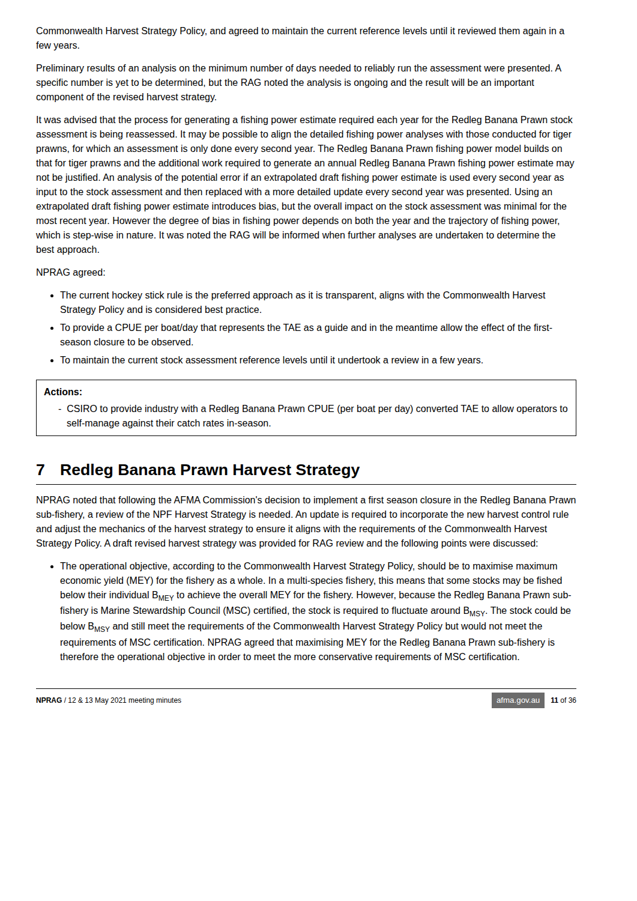Commonwealth Harvest Strategy Policy, and agreed to maintain the current reference levels until it reviewed them again in a few years.
Preliminary results of an analysis on the minimum number of days needed to reliably run the assessment were presented. A specific number is yet to be determined, but the RAG noted the analysis is ongoing and the result will be an important component of the revised harvest strategy.
It was advised that the process for generating a fishing power estimate required each year for the Redleg Banana Prawn stock assessment is being reassessed. It may be possible to align the detailed fishing power analyses with those conducted for tiger prawns, for which an assessment is only done every second year. The Redleg Banana Prawn fishing power model builds on that for tiger prawns and the additional work required to generate an annual Redleg Banana Prawn fishing power estimate may not be justified. An analysis of the potential error if an extrapolated draft fishing power estimate is used every second year as input to the stock assessment and then replaced with a more detailed update every second year was presented. Using an extrapolated draft fishing power estimate introduces bias, but the overall impact on the stock assessment was minimal for the most recent year. However the degree of bias in fishing power depends on both the year and the trajectory of fishing power, which is step-wise in nature. It was noted the RAG will be informed when further analyses are undertaken to determine the best approach.
NPRAG agreed:
The current hockey stick rule is the preferred approach as it is transparent, aligns with the Commonwealth Harvest Strategy Policy and is considered best practice.
To provide a CPUE per boat/day that represents the TAE as a guide and in the meantime allow the effect of the first-season closure to be observed.
To maintain the current stock assessment reference levels until it undertook a review in a few years.
Actions:
- CSIRO to provide industry with a Redleg Banana Prawn CPUE (per boat per day) converted TAE to allow operators to self-manage against their catch rates in-season.
7 Redleg Banana Prawn Harvest Strategy
NPRAG noted that following the AFMA Commission's decision to implement a first season closure in the Redleg Banana Prawn sub-fishery, a review of the NPF Harvest Strategy is needed. An update is required to incorporate the new harvest control rule and adjust the mechanics of the harvest strategy to ensure it aligns with the requirements of the Commonwealth Harvest Strategy Policy. A draft revised harvest strategy was provided for RAG review and the following points were discussed:
The operational objective, according to the Commonwealth Harvest Strategy Policy, should be to maximise maximum economic yield (MEY) for the fishery as a whole. In a multi-species fishery, this means that some stocks may be fished below their individual BMEY to achieve the overall MEY for the fishery. However, because the Redleg Banana Prawn sub-fishery is Marine Stewardship Council (MSC) certified, the stock is required to fluctuate around BMSY. The stock could be below BMSY and still meet the requirements of the Commonwealth Harvest Strategy Policy but would not meet the requirements of MSC certification. NPRAG agreed that maximising MEY for the Redleg Banana Prawn sub-fishery is therefore the operational objective in order to meet the more conservative requirements of MSC certification.
NPRAG / 12 & 13 May 2021 meeting minutes
afma.gov.au 11 of 36